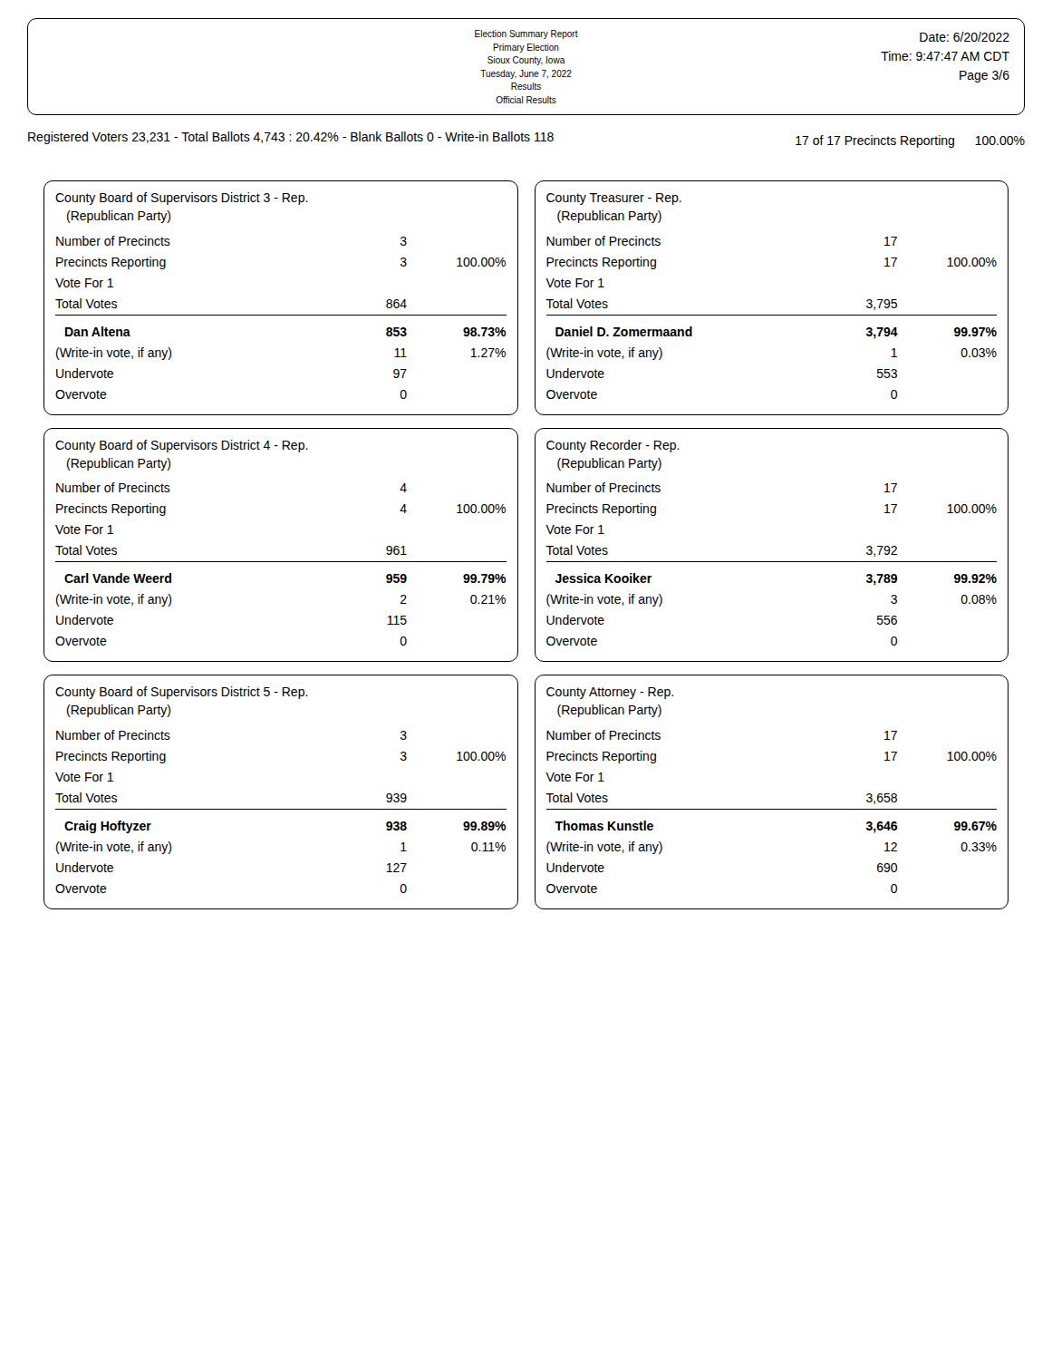Election Summary Report
Primary Election
Sioux County, Iowa
Tuesday, June 7, 2022
Results
Official Results
Date: 6/20/2022
Time: 9:47:47 AM CDT
Page 3/6
Registered Voters 23,231 - Total Ballots 4,743 : 20.42% - Blank Ballots 0 - Write-in Ballots 118
17 of 17 Precincts Reporting 100.00%
| County Board of Supervisors District 3 - Rep. (Republican Party) / Number of Precincts / 3 / / / Precincts Reporting / 3 / 100.00% / / Vote For 1 / / / / Total Votes / 864 / / / Dan Altena / 853 / 98.73% / / (Write-in vote, if any) / 11 / 1.27% / / Undervote / 97 / / / Overvote / 0 / / | County Treasurer - Rep. (Republican Party) / Number of Precincts / 17 / / / Precincts Reporting / 17 / 100.00% / / Vote For 1 / / / / Total Votes / 3,795 / / / Daniel D. Zomermaand / 3,794 / 99.97% / / (Write-in vote, if any) / 1 / 0.03% / / Undervote / 553 / / / Overvote / 0 / / |
| County Board of Supervisors District 4 - Rep. (Republican Party) / Number of Precincts / 4 / / / Precincts Reporting / 4 / 100.00% / / Vote For 1 / / / / Total Votes / 961 / / / Carl Vande Weerd / 959 / 99.79% / / (Write-in vote, if any) / 2 / 0.21% / / Undervote / 115 / / / Overvote / 0 / / | County Recorder - Rep. (Republican Party) / Number of Precincts / 17 / / / Precincts Reporting / 17 / 100.00% / / Vote For 1 / / / / Total Votes / 3,792 / / / Jessica Kooiker / 3,789 / 99.92% / / (Write-in vote, if any) / 3 / 0.08% / / Undervote / 556 / / / Overvote / 0 / / |
| County Board of Supervisors District 5 - Rep. (Republican Party) / Number of Precincts / 3 / / / Precincts Reporting / 3 / 100.00% / / Vote For 1 / / / / Total Votes / 939 / / / Craig Hoftyzer / 938 / 99.89% / / (Write-in vote, if any) / 1 / 0.11% / / Undervote / 127 / / / Overvote / 0 / / | County Attorney - Rep. (Republican Party) / Number of Precincts / 17 / / / Precincts Reporting / 17 / 100.00% / / Vote For 1 / / / / Total Votes / 3,658 / / / Thomas Kunstle / 3,646 / 99.67% / / (Write-in vote, if any) / 12 / 0.33% / / Undervote / 690 / / / Overvote / 0 / / |